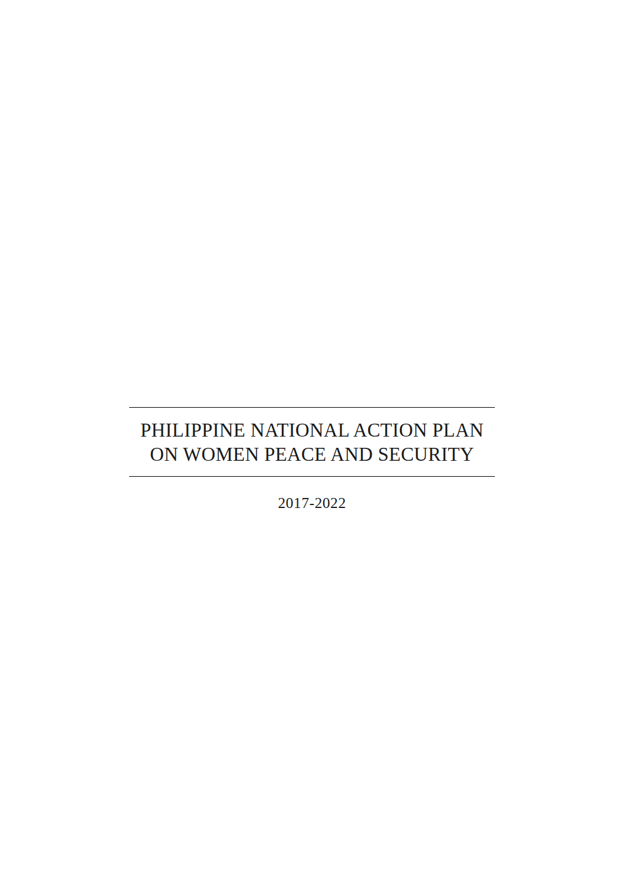PHILIPPINE NATIONAL ACTION PLAN
ON WOMEN PEACE AND SECURITY
2017-2022